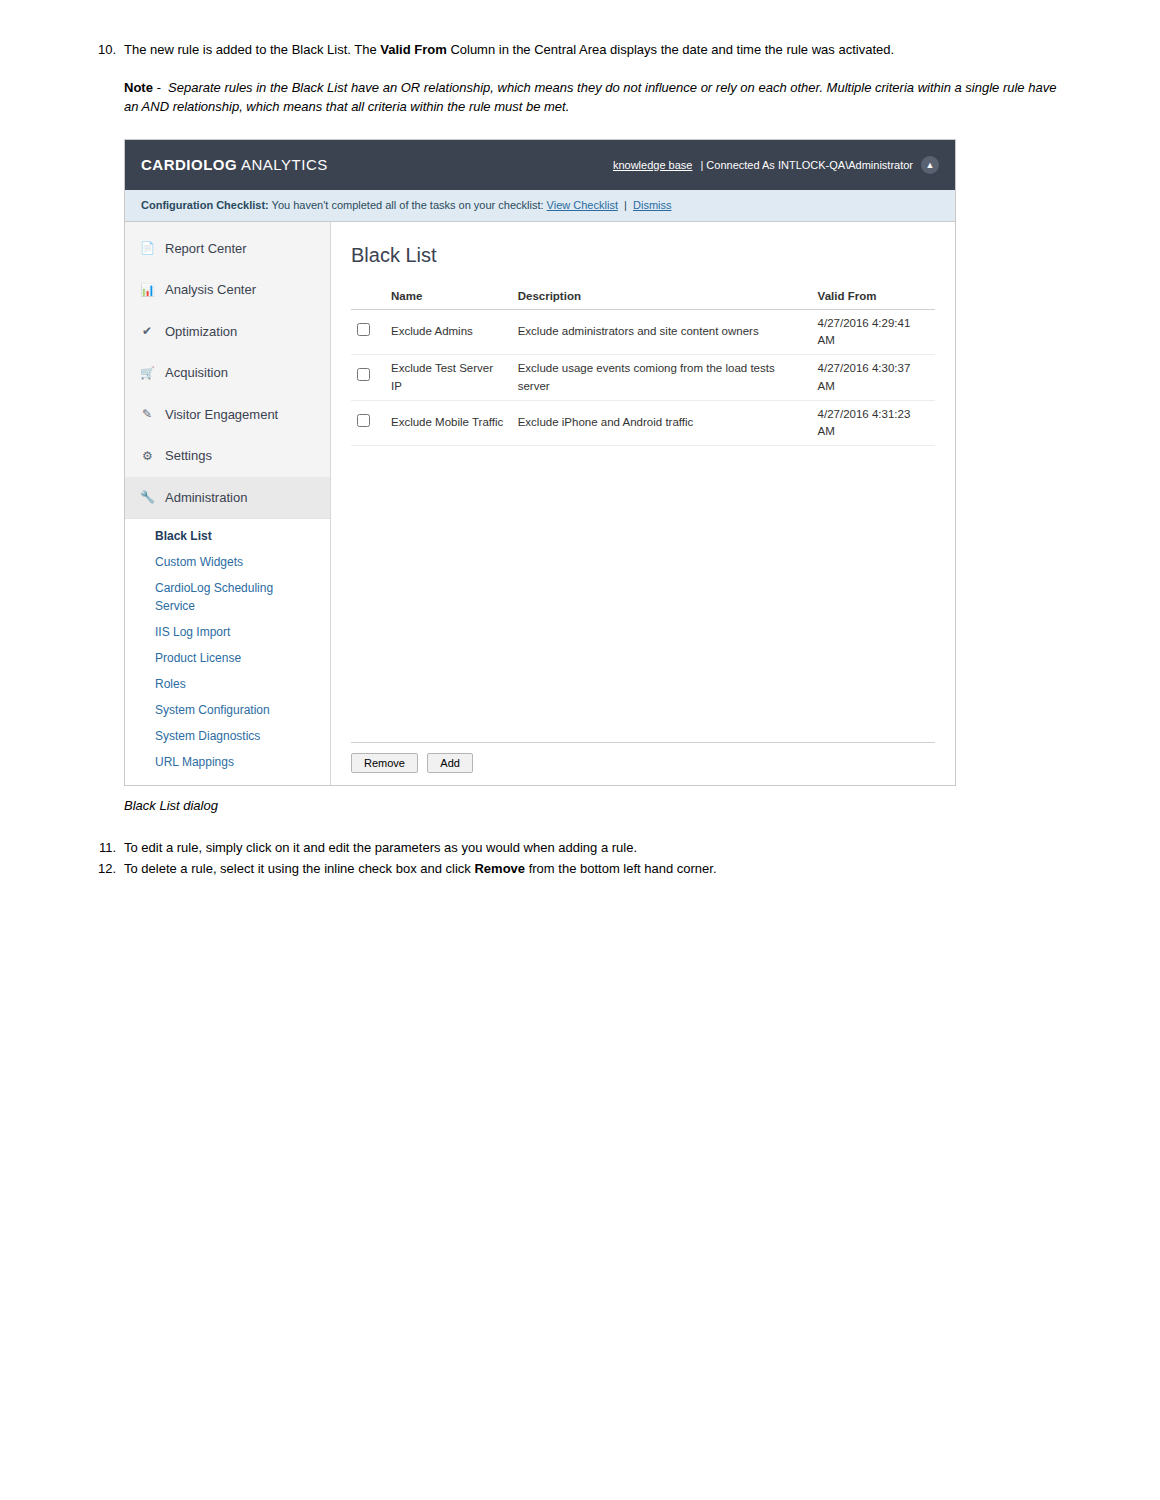10. The new rule is added to the Black List. The Valid From Column in the Central Area displays the date and time the rule was activated.
Note - Separate rules in the Black List have an OR relationship, which means they do not influence or rely on each other. Multiple criteria within a single rule have an AND relationship, which means that all criteria within the rule must be met.
CARDIOLOG ANALYTICS
knowledge base | Connected As INTLOCK-QA\Administrator ▲
Configuration Checklist: You haven't completed all of the tasks on your checklist: View Checklist | Dismiss
📄 Report Center
📊 Analysis Center
✔ Optimization
🛒 Acquisition
✎ Visitor Engagement
⚙ Settings
🔧 Administration
Black List
Custom Widgets
CardioLog Scheduling Service
IIS Log Import
Product License
Roles
System Configuration
System Diagnostics
URL Mappings
Black List
| | Name | Description | Valid From |
| --- | --- | --- | --- |
| | Exclude Admins | Exclude administrators and site content owners | 4/27/2016 4:29:41 AM |
| | Exclude Test Server IP | Exclude usage events comiong from the load tests server | 4/27/2016 4:30:37 AM |
| | Exclude Mobile Traffic | Exclude iPhone and Android traffic | 4/27/2016 4:31:23 AM |
Remove Add
Black List dialog
11. To edit a rule, simply click on it and edit the parameters as you would when adding a rule.
12. To delete a rule, select it using the inline check box and click Remove from the bottom left hand corner.